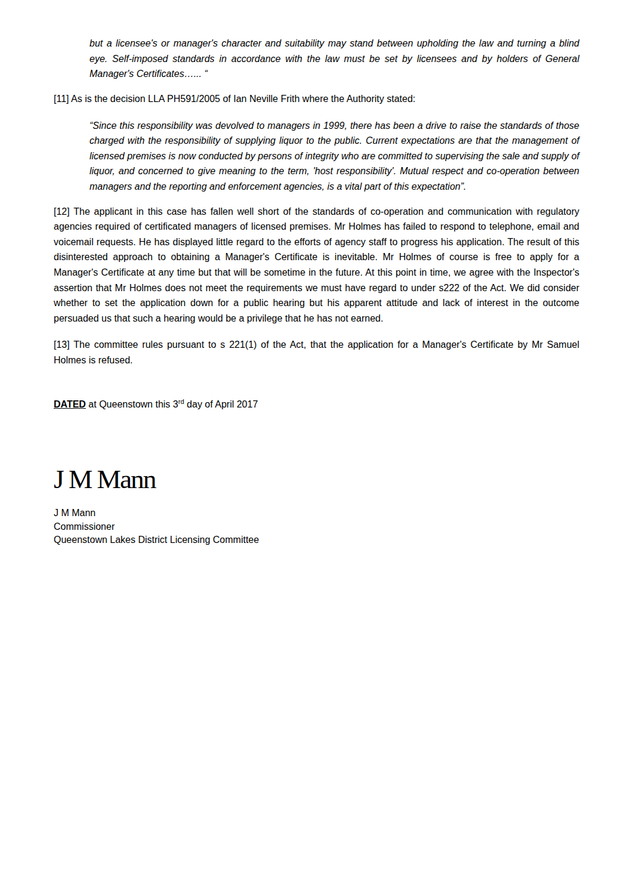but a licensee's or manager's character and suitability may stand between upholding the law and turning a blind eye. Self-imposed standards in accordance with the law must be set by licensees and by holders of General Manager's Certificates…... “
[11] As is the decision LLA PH591/2005 of Ian Neville Frith where the Authority stated:
“Since this responsibility was devolved to managers in 1999, there has been a drive to raise the standards of those charged with the responsibility of supplying liquor to the public. Current expectations are that the management of licensed premises is now conducted by persons of integrity who are committed to supervising the sale and supply of liquor, and concerned to give meaning to the term, 'host responsibility'. Mutual respect and co-operation between managers and the reporting and enforcement agencies, is a vital part of this expectation”.
[12] The applicant in this case has fallen well short of the standards of co-operation and communication with regulatory agencies required of certificated managers of licensed premises. Mr Holmes has failed to respond to telephone, email and voicemail requests. He has displayed little regard to the efforts of agency staff to progress his application. The result of this disinterested approach to obtaining a Manager's Certificate is inevitable. Mr Holmes of course is free to apply for a Manager's Certificate at any time but that will be sometime in the future. At this point in time, we agree with the Inspector's assertion that Mr Holmes does not meet the requirements we must have regard to under s222 of the Act. We did consider whether to set the application down for a public hearing but his apparent attitude and lack of interest in the outcome persuaded us that such a hearing would be a privilege that he has not earned.
[13] The committee rules pursuant to s 221(1) of the Act, that the application for a Manager's Certificate by Mr Samuel Holmes is refused.
DATED at Queenstown this 3rd day of April 2017
J M Mann
J M Mann
Commissioner
Queenstown Lakes District Licensing Committee